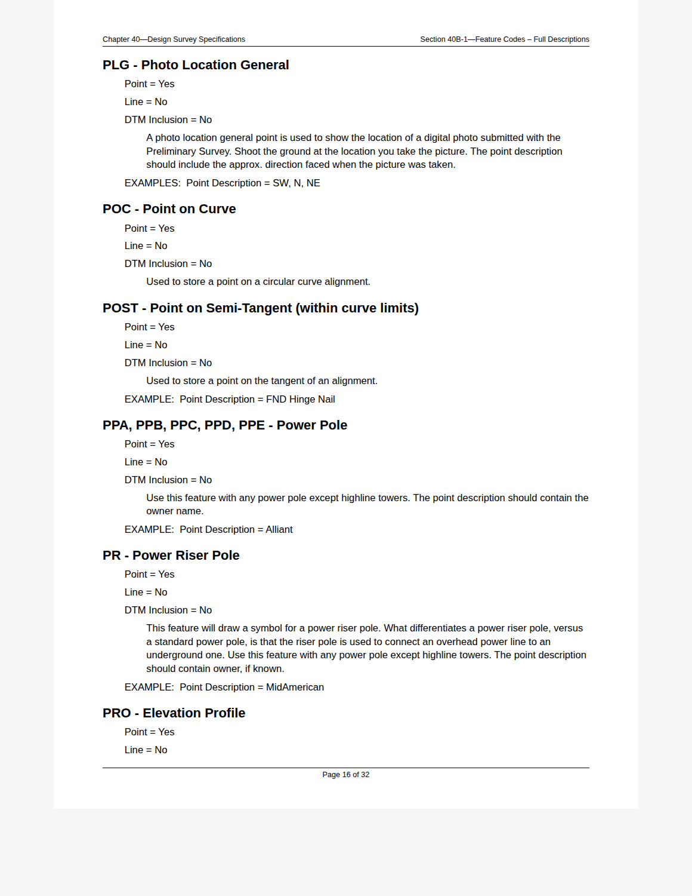Chapter 40—Design Survey Specifications Section 40B-1—Feature Codes – Full Descriptions
PLG - Photo Location General
Point = Yes
Line = No
DTM Inclusion = No
A photo location general point is used to show the location of a digital photo submitted with the Preliminary Survey. Shoot the ground at the location you take the picture. The point description should include the approx. direction faced when the picture was taken.
EXAMPLES: Point Description = SW, N, NE
POC - Point on Curve
Point = Yes
Line = No
DTM Inclusion = No
Used to store a point on a circular curve alignment.
POST - Point on Semi-Tangent (within curve limits)
Point = Yes
Line = No
DTM Inclusion = No
Used to store a point on the tangent of an alignment.
EXAMPLE: Point Description = FND Hinge Nail
PPA, PPB, PPC, PPD, PPE - Power Pole
Point = Yes
Line = No
DTM Inclusion = No
Use this feature with any power pole except highline towers. The point description should contain the owner name.
EXAMPLE: Point Description = Alliant
PR - Power Riser Pole
Point = Yes
Line = No
DTM Inclusion = No
This feature will draw a symbol for a power riser pole. What differentiates a power riser pole, versus a standard power pole, is that the riser pole is used to connect an overhead power line to an underground one. Use this feature with any power pole except highline towers. The point description should contain owner, if known.
EXAMPLE: Point Description = MidAmerican
PRO - Elevation Profile
Point = Yes
Line = No
Page 16 of 32